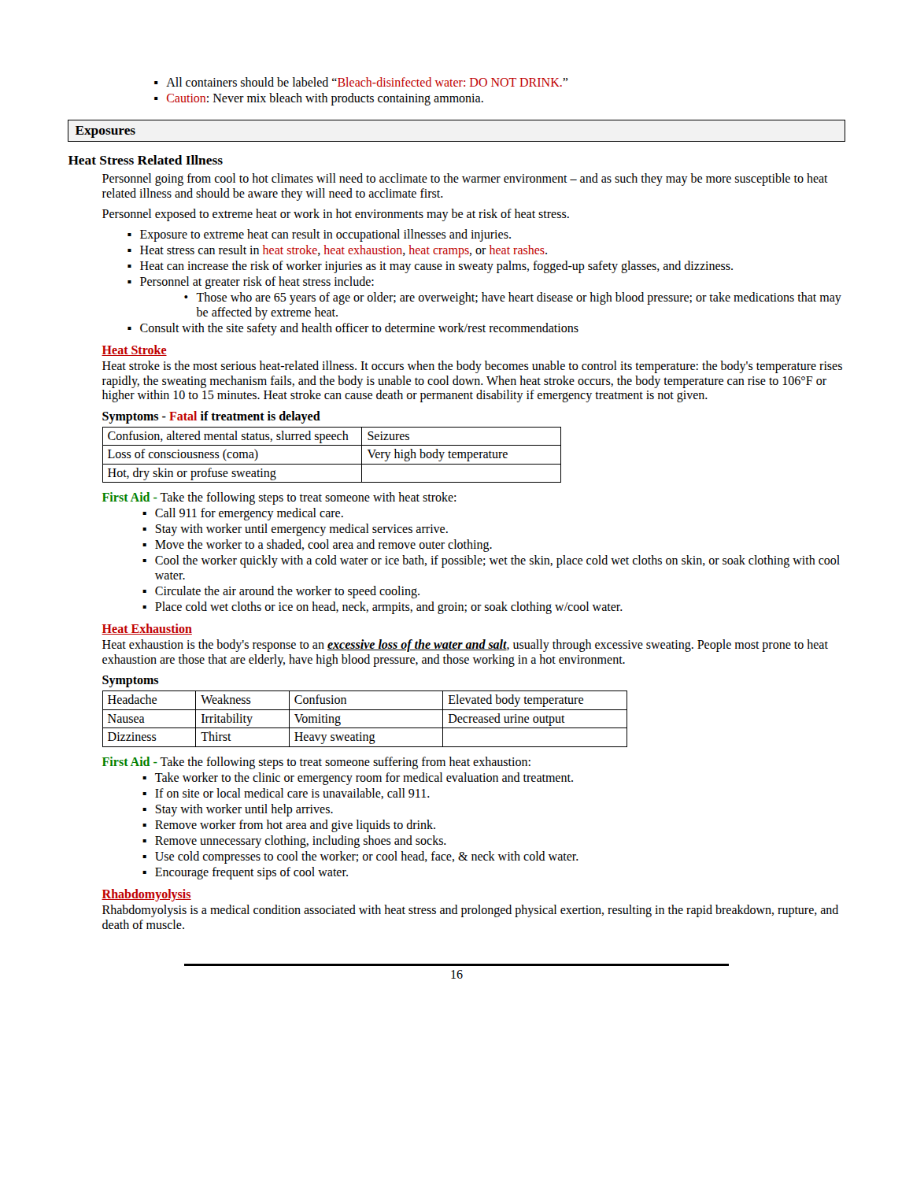All containers should be labeled “Bleach-disinfected water: DO NOT DRINK.”
Caution: Never mix bleach with products containing ammonia.
Exposures
Heat Stress Related Illness
Personnel going from cool to hot climates will need to acclimate to the warmer environment – and as such they may be more susceptible to heat related illness and should be aware they will need to acclimate first.
Personnel exposed to extreme heat or work in hot environments may be at risk of heat stress.
Exposure to extreme heat can result in occupational illnesses and injuries.
Heat stress can result in heat stroke, heat exhaustion, heat cramps, or heat rashes.
Heat can increase the risk of worker injuries as it may cause in sweaty palms, fogged-up safety glasses, and dizziness.
Personnel at greater risk of heat stress include:
Those who are 65 years of age or older; are overweight; have heart disease or high blood pressure; or take medications that may be affected by extreme heat.
Consult with the site safety and health officer to determine work/rest recommendations
Heat Stroke
Heat stroke is the most serious heat-related illness. It occurs when the body becomes unable to control its temperature: the body's temperature rises rapidly, the sweating mechanism fails, and the body is unable to cool down. When heat stroke occurs, the body temperature can rise to 106°F or higher within 10 to 15 minutes. Heat stroke can cause death or permanent disability if emergency treatment is not given.
Symptoms - Fatal if treatment is delayed
| Confusion, altered mental status, slurred speech | Seizures |
| Loss of consciousness (coma) | Very high body temperature |
| Hot, dry skin or profuse sweating | |
First Aid - Take the following steps to treat someone with heat stroke:
Call 911 for emergency medical care.
Stay with worker until emergency medical services arrive.
Move the worker to a shaded, cool area and remove outer clothing.
Cool the worker quickly with a cold water or ice bath, if possible; wet the skin, place cold wet cloths on skin, or soak clothing with cool water.
Circulate the air around the worker to speed cooling.
Place cold wet cloths or ice on head, neck, armpits, and groin; or soak clothing w/cool water.
Heat Exhaustion
Heat exhaustion is the body's response to an excessive loss of the water and salt, usually through excessive sweating. People most prone to heat exhaustion are those that are elderly, have high blood pressure, and those working in a hot environment.
Symptoms
| Headache | Weakness | Confusion | Elevated body temperature |
| Nausea | Irritability | Vomiting | Decreased urine output |
| Dizziness | Thirst | Heavy sweating | |
First Aid - Take the following steps to treat someone suffering from heat exhaustion:
Take worker to the clinic or emergency room for medical evaluation and treatment.
If on site or local medical care is unavailable, call 911.
Stay with worker until help arrives.
Remove worker from hot area and give liquids to drink.
Remove unnecessary clothing, including shoes and socks.
Use cold compresses to cool the worker; or cool head, face, & neck with cold water.
Encourage frequent sips of cool water.
Rhabdomyolysis
Rhabdomyolysis is a medical condition associated with heat stress and prolonged physical exertion, resulting in the rapid breakdown, rupture, and death of muscle.
16